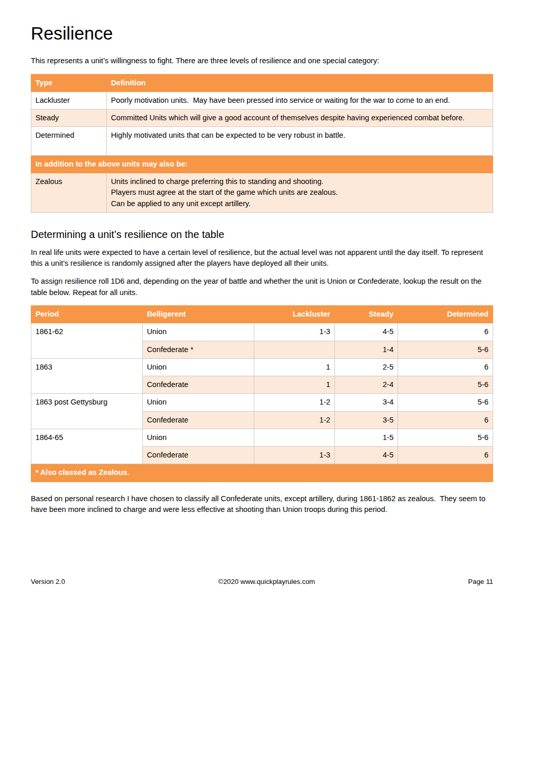Resilience
This represents a unit’s willingness to fight. There are three levels of resilience and one special category:
| Type | Definition |
| --- | --- |
| Lackluster | Poorly motivation units. May have been pressed into service or waiting for the war to come to an end. |
| Steady | Committed Units which will give a good account of themselves despite having experienced combat before. |
| Determined | Highly motivated units that can be expected to be very robust in battle. |
| In addition to the above units may also be: |
| Zealous | Units inclined to charge preferring this to standing and shooting. Players must agree at the start of the game which units are zealous. Can be applied to any unit except artillery. |
Determining a unit’s resilience on the table
In real life units were expected to have a certain level of resilience, but the actual level was not apparent until the day itself. To represent this a unit’s resilience is randomly assigned after the players have deployed all their units.
To assign resilience roll 1D6 and, depending on the year of battle and whether the unit is Union or Confederate, lookup the result on the table below. Repeat for all units.
| Period | Belligerent | Lackluster | Steady | Determined |
| --- | --- | --- | --- | --- |
| 1861-62 | Union | 1-3 | 4-5 | 6 |
| Confederate * | | 1-4 | 5-6 |
| 1863 | Union | 1 | 2-5 | 6 |
| Confederate | 1 | 2-4 | 5-6 |
| 1863 post Gettysburg | Union | 1-2 | 3-4 | 5-6 |
| Confederate | 1-2 | 3-5 | 6 |
| 1864-65 | Union | | 1-5 | 5-6 |
| Confederate | 1-3 | 4-5 | 6 |
| * Also classed as Zealous. |
Based on personal research I have chosen to classify all Confederate units, except artillery, during 1861-1862 as zealous. They seem to have been more inclined to charge and were less effective at shooting than Union troops during this period.
Version 2.0 ©2020 www.quickplayrules.com Page 11